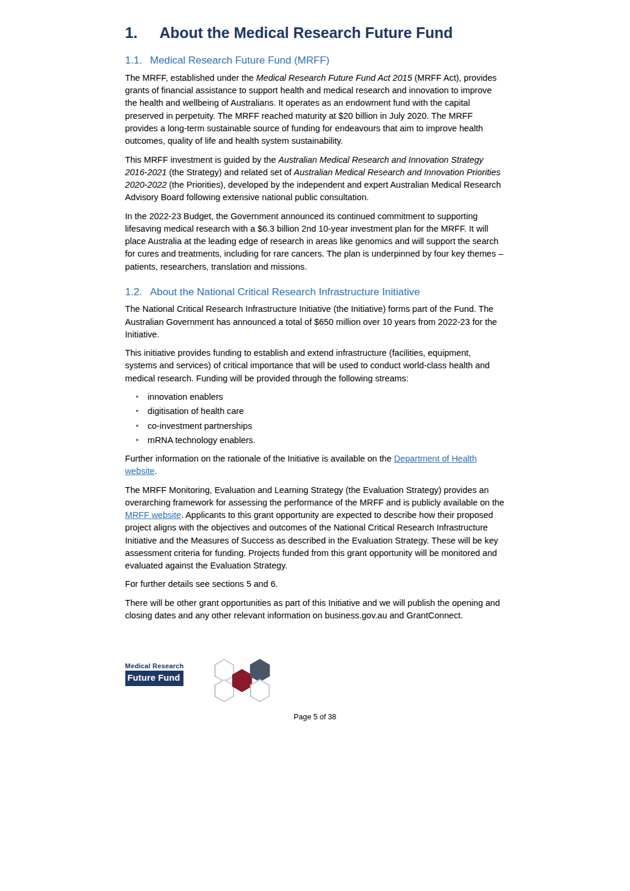1. About the Medical Research Future Fund
1.1. Medical Research Future Fund (MRFF)
The MRFF, established under the Medical Research Future Fund Act 2015 (MRFF Act), provides grants of financial assistance to support health and medical research and innovation to improve the health and wellbeing of Australians. It operates as an endowment fund with the capital preserved in perpetuity. The MRFF reached maturity at $20 billion in July 2020. The MRFF provides a long-term sustainable source of funding for endeavours that aim to improve health outcomes, quality of life and health system sustainability.
This MRFF investment is guided by the Australian Medical Research and Innovation Strategy 2016-2021 (the Strategy) and related set of Australian Medical Research and Innovation Priorities 2020-2022 (the Priorities), developed by the independent and expert Australian Medical Research Advisory Board following extensive national public consultation.
In the 2022-23 Budget, the Government announced its continued commitment to supporting lifesaving medical research with a $6.3 billion 2nd 10-year investment plan for the MRFF. It will place Australia at the leading edge of research in areas like genomics and will support the search for cures and treatments, including for rare cancers. The plan is underpinned by four key themes – patients, researchers, translation and missions.
1.2. About the National Critical Research Infrastructure Initiative
The National Critical Research Infrastructure Initiative (the Initiative) forms part of the Fund. The Australian Government has announced a total of $650 million over 10 years from 2022-23 for the Initiative.
This initiative provides funding to establish and extend infrastructure (facilities, equipment, systems and services) of critical importance that will be used to conduct world-class health and medical research. Funding will be provided through the following streams:
innovation enablers
digitisation of health care
co-investment partnerships
mRNA technology enablers.
Further information on the rationale of the Initiative is available on the Department of Health website.
The MRFF Monitoring, Evaluation and Learning Strategy (the Evaluation Strategy) provides an overarching framework for assessing the performance of the MRFF and is publicly available on the MRFF website. Applicants to this grant opportunity are expected to describe how their proposed project aligns with the objectives and outcomes of the National Critical Research Infrastructure Initiative and the Measures of Success as described in the Evaluation Strategy. These will be key assessment criteria for funding. Projects funded from this grant opportunity will be monitored and evaluated against the Evaluation Strategy.
For further details see sections 5 and 6.
There will be other grant opportunities as part of this Initiative and we will publish the opening and closing dates and any other relevant information on business.gov.au and GrantConnect.
Medical Research
Future Fund
Page 5 of 38